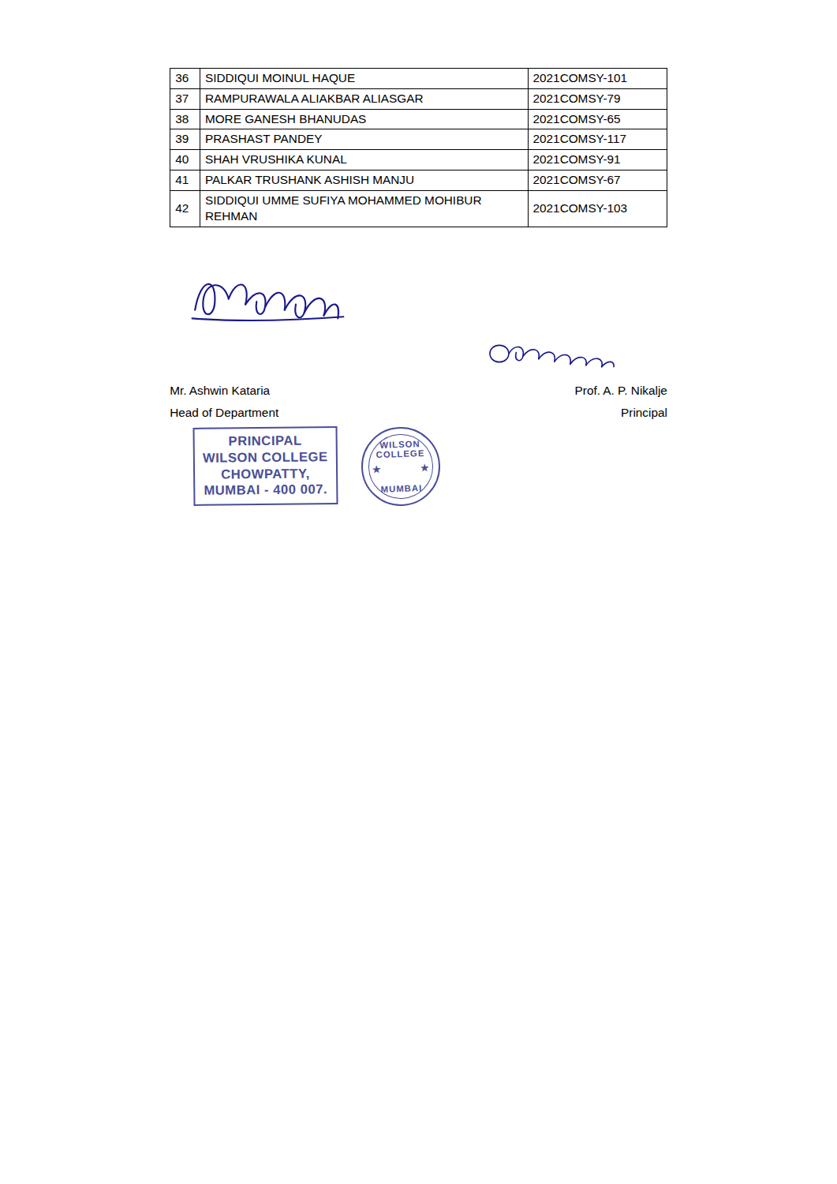| 36 | SIDDIQUI MOINUL HAQUE | 2021COMSY-101 |
| 37 | RAMPURAWALA ALIAKBAR ALIASGAR | 2021COMSY-79 |
| 38 | MORE GANESH BHANUDAS | 2021COMSY-65 |
| 39 | PRASHAST PANDEY | 2021COMSY-117 |
| 40 | SHAH VRUSHIKA KUNAL | 2021COMSY-91 |
| 41 | PALKAR TRUSHANK ASHISH MANJU | 2021COMSY-67 |
| 42 | SIDDIQUI UMME SUFIYA MOHAMMED MOHIBUR REHMAN | 2021COMSY-103 |
Mr. Ashwin Kataria Prof. A. P. Nikalje
Head of Department Principal
PRINCIPAL
WILSON COLLEGE
CHOWPATTY,
MUMBAI - 400 007.
WILSON COLLEGE
★
★
MUMBAI